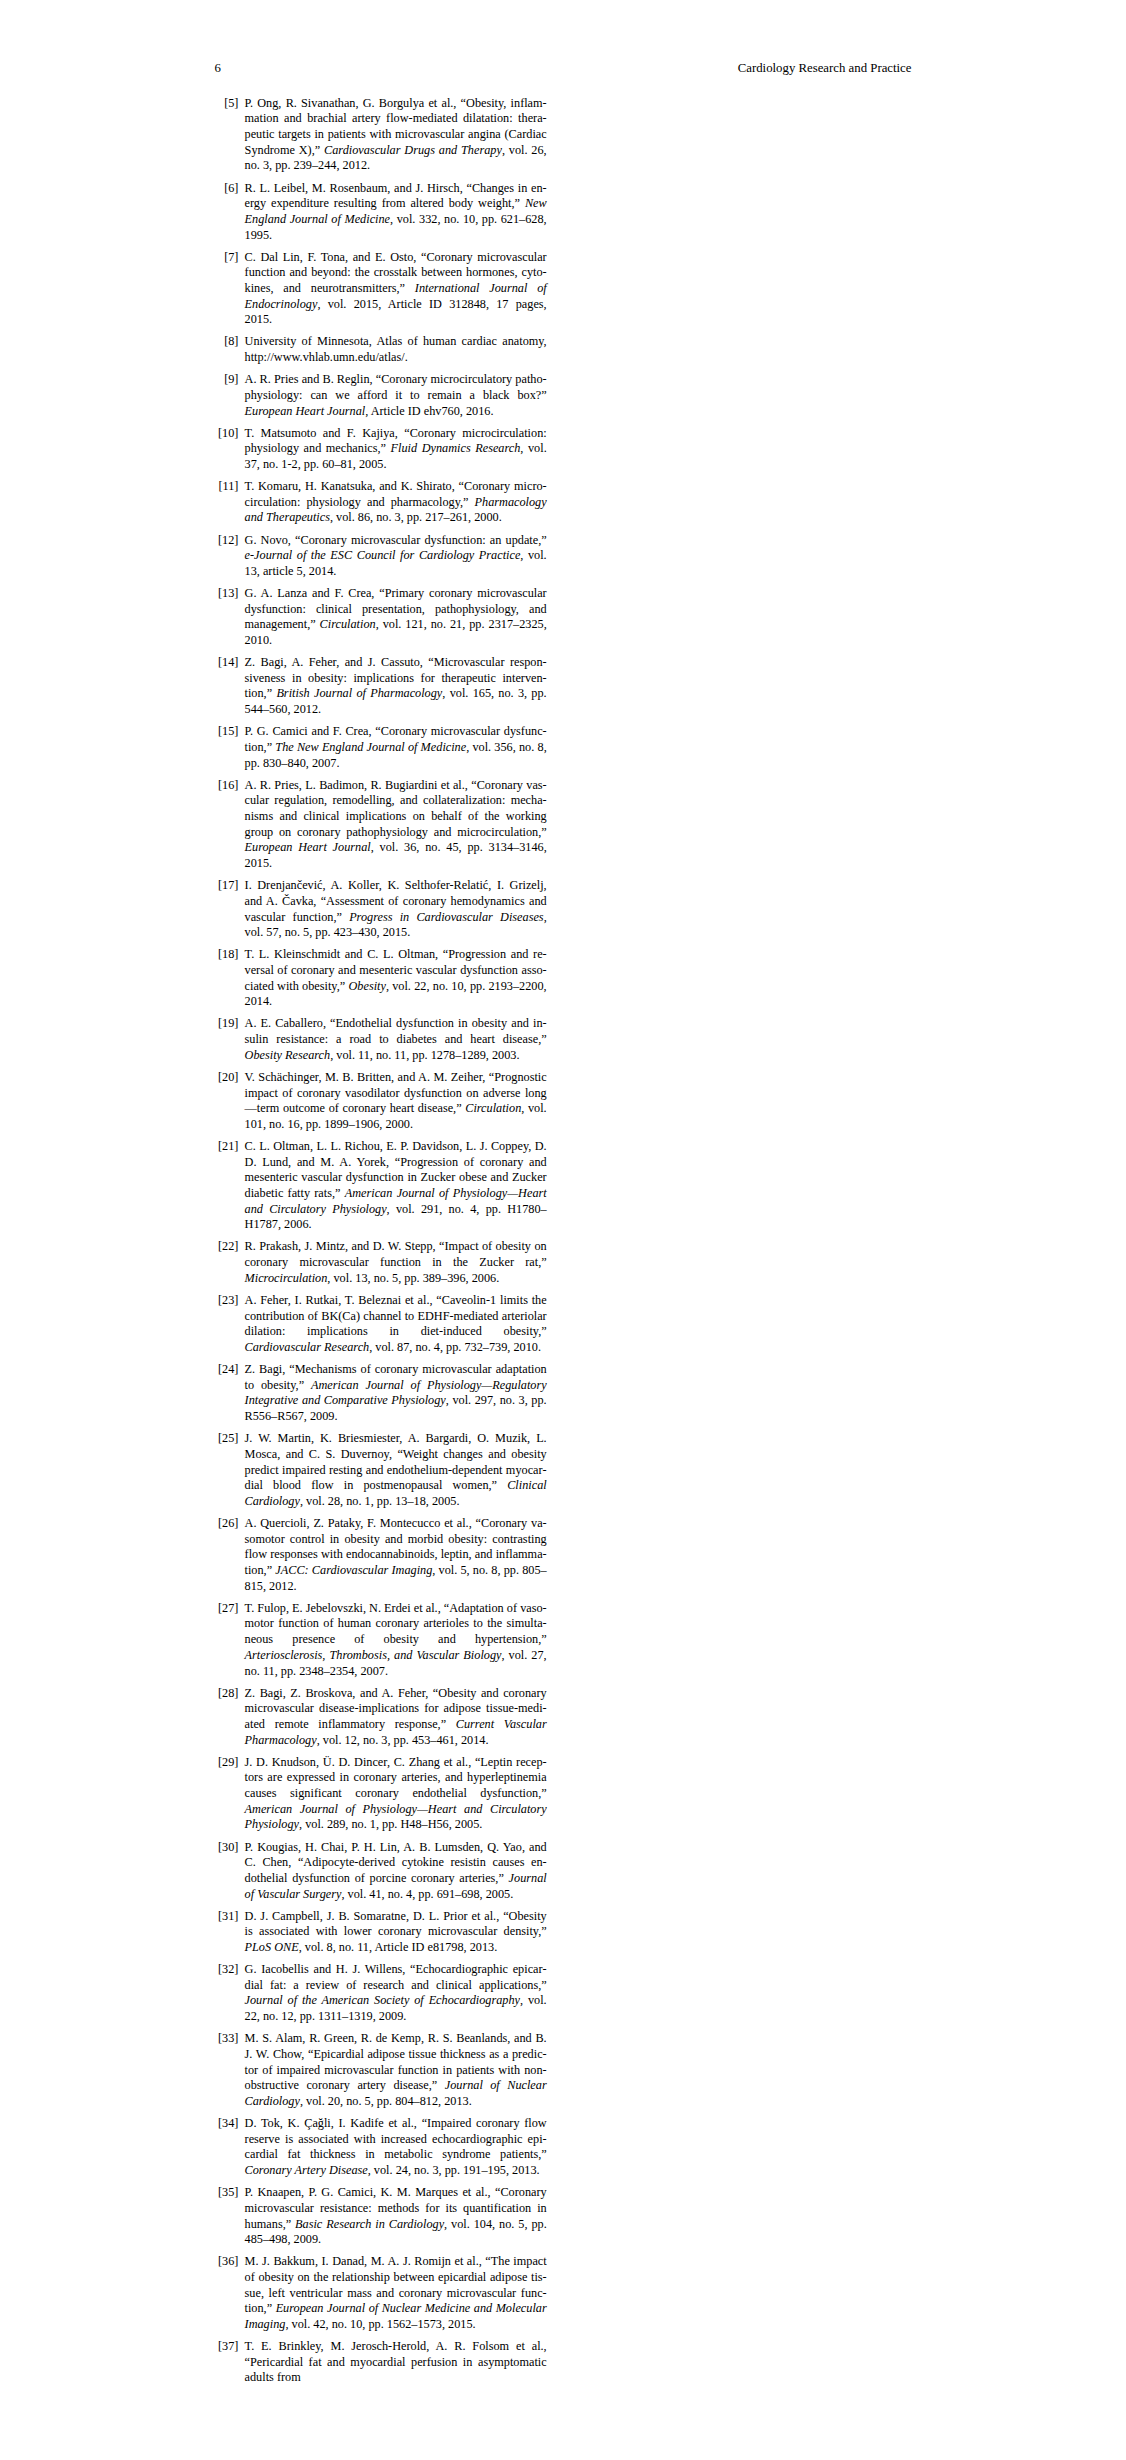6 Cardiology Research and Practice
[5] P. Ong, R. Sivanathan, G. Borgulya et al., “Obesity, inflammation and brachial artery flow-mediated dilatation: therapeutic targets in patients with microvascular angina (Cardiac Syndrome X),” Cardiovascular Drugs and Therapy, vol. 26, no. 3, pp. 239–244, 2012.
[6] R. L. Leibel, M. Rosenbaum, and J. Hirsch, “Changes in energy expenditure resulting from altered body weight,” New England Journal of Medicine, vol. 332, no. 10, pp. 621–628, 1995.
[7] C. Dal Lin, F. Tona, and E. Osto, “Coronary microvascular function and beyond: the crosstalk between hormones, cytokines, and neurotransmitters,” International Journal of Endocrinology, vol. 2015, Article ID 312848, 17 pages, 2015.
[8] University of Minnesota, Atlas of human cardiac anatomy, http://www.vhlab.umn.edu/atlas/.
[9] A. R. Pries and B. Reglin, “Coronary microcirculatory pathophysiology: can we afford it to remain a black box?” European Heart Journal, Article ID ehv760, 2016.
[10] T. Matsumoto and F. Kajiya, “Coronary microcirculation: physiology and mechanics,” Fluid Dynamics Research, vol. 37, no. 1-2, pp. 60–81, 2005.
[11] T. Komaru, H. Kanatsuka, and K. Shirato, “Coronary microcirculation: physiology and pharmacology,” Pharmacology and Therapeutics, vol. 86, no. 3, pp. 217–261, 2000.
[12] G. Novo, “Coronary microvascular dysfunction: an update,” e-Journal of the ESC Council for Cardiology Practice, vol. 13, article 5, 2014.
[13] G. A. Lanza and F. Crea, “Primary coronary microvascular dysfunction: clinical presentation, pathophysiology, and management,” Circulation, vol. 121, no. 21, pp. 2317–2325, 2010.
[14] Z. Bagi, A. Feher, and J. Cassuto, “Microvascular responsiveness in obesity: implications for therapeutic intervention,” British Journal of Pharmacology, vol. 165, no. 3, pp. 544–560, 2012.
[15] P. G. Camici and F. Crea, “Coronary microvascular dysfunction,” The New England Journal of Medicine, vol. 356, no. 8, pp. 830–840, 2007.
[16] A. R. Pries, L. Badimon, R. Bugiardini et al., “Coronary vascular regulation, remodelling, and collateralization: mechanisms and clinical implications on behalf of the working group on coronary pathophysiology and microcirculation,” European Heart Journal, vol. 36, no. 45, pp. 3134–3146, 2015.
[17] I. Drenjančević, A. Koller, K. Selthofer-Relatić, I. Grizelj, and A. Čavka, “Assessment of coronary hemodynamics and vascular function,” Progress in Cardiovascular Diseases, vol. 57, no. 5, pp. 423–430, 2015.
[18] T. L. Kleinschmidt and C. L. Oltman, “Progression and reversal of coronary and mesenteric vascular dysfunction associated with obesity,” Obesity, vol. 22, no. 10, pp. 2193–2200, 2014.
[19] A. E. Caballero, “Endothelial dysfunction in obesity and insulin resistance: a road to diabetes and heart disease,” Obesity Research, vol. 11, no. 11, pp. 1278–1289, 2003.
[20] V. Schächinger, M. B. Britten, and A. M. Zeiher, “Prognostic impact of coronary vasodilator dysfunction on adverse long—term outcome of coronary heart disease,” Circulation, vol. 101, no. 16, pp. 1899–1906, 2000.
[21] C. L. Oltman, L. L. Richou, E. P. Davidson, L. J. Coppey, D. D. Lund, and M. A. Yorek, “Progression of coronary and mesenteric vascular dysfunction in Zucker obese and Zucker diabetic fatty rats,” American Journal of Physiology—Heart and Circulatory Physiology, vol. 291, no. 4, pp. H1780–H1787, 2006.
[22] R. Prakash, J. Mintz, and D. W. Stepp, “Impact of obesity on coronary microvascular function in the Zucker rat,” Microcirculation, vol. 13, no. 5, pp. 389–396, 2006.
[23] A. Feher, I. Rutkai, T. Beleznai et al., “Caveolin-1 limits the contribution of BK(Ca) channel to EDHF-mediated arteriolar dilation: implications in diet-induced obesity,” Cardiovascular Research, vol. 87, no. 4, pp. 732–739, 2010.
[24] Z. Bagi, “Mechanisms of coronary microvascular adaptation to obesity,” American Journal of Physiology—Regulatory Integrative and Comparative Physiology, vol. 297, no. 3, pp. R556–R567, 2009.
[25] J. W. Martin, K. Briesmiester, A. Bargardi, O. Muzik, L. Mosca, and C. S. Duvernoy, “Weight changes and obesity predict impaired resting and endothelium-dependent myocardial blood flow in postmenopausal women,” Clinical Cardiology, vol. 28, no. 1, pp. 13–18, 2005.
[26] A. Quercioli, Z. Pataky, F. Montecucco et al., “Coronary vasomotor control in obesity and morbid obesity: contrasting flow responses with endocannabinoids, leptin, and inflammation,” JACC: Cardiovascular Imaging, vol. 5, no. 8, pp. 805–815, 2012.
[27] T. Fulop, E. Jebelovszki, N. Erdei et al., “Adaptation of vasomotor function of human coronary arterioles to the simultaneous presence of obesity and hypertension,” Arteriosclerosis, Thrombosis, and Vascular Biology, vol. 27, no. 11, pp. 2348–2354, 2007.
[28] Z. Bagi, Z. Broskova, and A. Feher, “Obesity and coronary microvascular disease-implications for adipose tissue-mediated remote inflammatory response,” Current Vascular Pharmacology, vol. 12, no. 3, pp. 453–461, 2014.
[29] J. D. Knudson, Ü. D. Dincer, C. Zhang et al., “Leptin receptors are expressed in coronary arteries, and hyperleptinemia causes significant coronary endothelial dysfunction,” American Journal of Physiology—Heart and Circulatory Physiology, vol. 289, no. 1, pp. H48–H56, 2005.
[30] P. Kougias, H. Chai, P. H. Lin, A. B. Lumsden, Q. Yao, and C. Chen, “Adipocyte-derived cytokine resistin causes endothelial dysfunction of porcine coronary arteries,” Journal of Vascular Surgery, vol. 41, no. 4, pp. 691–698, 2005.
[31] D. J. Campbell, J. B. Somaratne, D. L. Prior et al., “Obesity is associated with lower coronary microvascular density,” PLoS ONE, vol. 8, no. 11, Article ID e81798, 2013.
[32] G. Iacobellis and H. J. Willens, “Echocardiographic epicardial fat: a review of research and clinical applications,” Journal of the American Society of Echocardiography, vol. 22, no. 12, pp. 1311–1319, 2009.
[33] M. S. Alam, R. Green, R. de Kemp, R. S. Beanlands, and B. J. W. Chow, “Epicardial adipose tissue thickness as a predictor of impaired microvascular function in patients with non-obstructive coronary artery disease,” Journal of Nuclear Cardiology, vol. 20, no. 5, pp. 804–812, 2013.
[34] D. Tok, K. Çağli, I. Kadife et al., “Impaired coronary flow reserve is associated with increased echocardiographic epicardial fat thickness in metabolic syndrome patients,” Coronary Artery Disease, vol. 24, no. 3, pp. 191–195, 2013.
[35] P. Knaapen, P. G. Camici, K. M. Marques et al., “Coronary microvascular resistance: methods for its quantification in humans,” Basic Research in Cardiology, vol. 104, no. 5, pp. 485–498, 2009.
[36] M. J. Bakkum, I. Danad, M. A. J. Romijn et al., “The impact of obesity on the relationship between epicardial adipose tissue, left ventricular mass and coronary microvascular function,” European Journal of Nuclear Medicine and Molecular Imaging, vol. 42, no. 10, pp. 1562–1573, 2015.
[37] T. E. Brinkley, M. Jerosch-Herold, A. R. Folsom et al., “Pericardial fat and myocardial perfusion in asymptomatic adults from